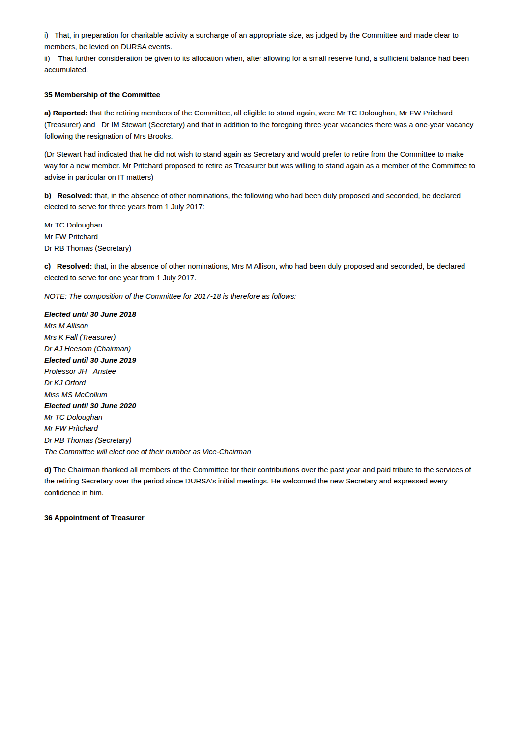i) That, in preparation for charitable activity a surcharge of an appropriate size, as judged by the Committee and made clear to members, be levied on DURSA events.
ii) That further consideration be given to its allocation when, after allowing for a small reserve fund, a sufficient balance had been accumulated.
35 Membership of the Committee
a) Reported: that the retiring members of the Committee, all eligible to stand again, were Mr TC Doloughan, Mr FW Pritchard (Treasurer) and Dr IM Stewart (Secretary) and that in addition to the foregoing three-year vacancies there was a one-year vacancy following the resignation of Mrs Brooks.
(Dr Stewart had indicated that he did not wish to stand again as Secretary and would prefer to retire from the Committee to make way for a new member. Mr Pritchard proposed to retire as Treasurer but was willing to stand again as a member of the Committee to advise in particular on IT matters)
b) Resolved: that, in the absence of other nominations, the following who had been duly proposed and seconded, be declared elected to serve for three years from 1 July 2017:
Mr TC Doloughan
Mr FW Pritchard
Dr RB Thomas (Secretary)
c) Resolved: that, in the absence of other nominations, Mrs M Allison, who had been duly proposed and seconded, be declared elected to serve for one year from 1 July 2017.
NOTE: The composition of the Committee for 2017-18 is therefore as follows:
Elected until 30 June 2018
Mrs M Allison
Mrs K Fall (Treasurer)
Dr AJ Heesom (Chairman)
Elected until 30 June 2019
Professor JH Anstee
Dr KJ Orford
Miss MS McCollum
Elected until 30 June 2020
Mr TC Doloughan
Mr FW Pritchard
Dr RB Thomas (Secretary)
The Committee will elect one of their number as Vice-Chairman
d) The Chairman thanked all members of the Committee for their contributions over the past year and paid tribute to the services of the retiring Secretary over the period since DURSA's initial meetings. He welcomed the new Secretary and expressed every confidence in him.
36 Appointment of Treasurer